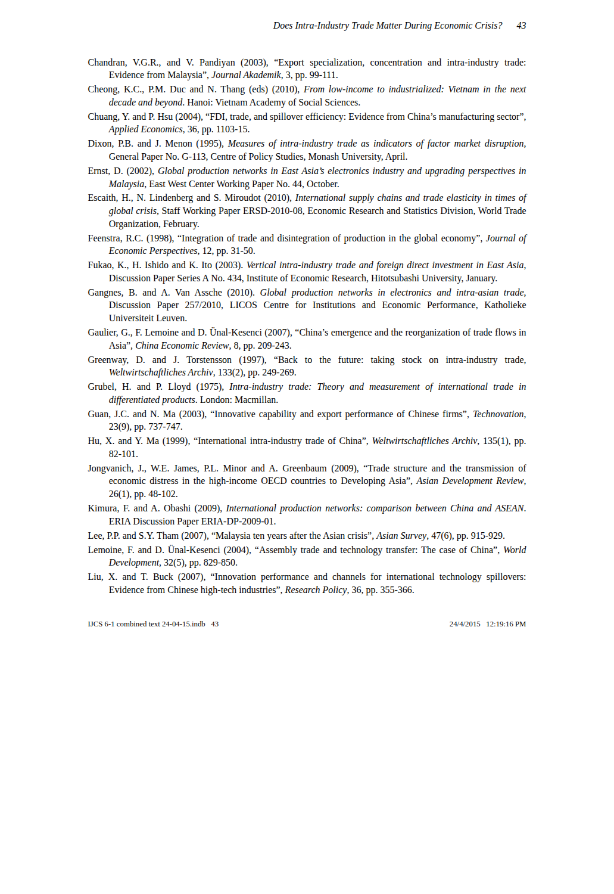Does Intra-Industry Trade Matter During Economic Crisis?43
Chandran, V.G.R., and V. Pandiyan (2003), “Export specialization, concentration and intra-industry trade: Evidence from Malaysia”, Journal Akademik, 3, pp. 99-111.
Cheong, K.C., P.M. Duc and N. Thang (eds) (2010), From low-income to industrialized: Vietnam in the next decade and beyond. Hanoi: Vietnam Academy of Social Sciences.
Chuang, Y. and P. Hsu (2004), “FDI, trade, and spillover efficiency: Evidence from China’s manufacturing sector”, Applied Economics, 36, pp. 1103-15.
Dixon, P.B. and J. Menon (1995), Measures of intra-industry trade as indicators of factor market disruption, General Paper No. G-113, Centre of Policy Studies, Monash University, April.
Ernst, D. (2002), Global production networks in East Asia’s electronics industry and upgrading perspectives in Malaysia, East West Center Working Paper No. 44, October.
Escaith, H., N. Lindenberg and S. Miroudot (2010), International supply chains and trade elasticity in times of global crisis, Staff Working Paper ERSD-2010-08, Economic Research and Statistics Division, World Trade Organization, February.
Feenstra, R.C. (1998), “Integration of trade and disintegration of production in the global economy”, Journal of Economic Perspectives, 12, pp. 31-50.
Fukao, K., H. Ishido and K. Ito (2003). Vertical intra-industry trade and foreign direct investment in East Asia, Discussion Paper Series A No. 434, Institute of Economic Research, Hitotsubashi University, January.
Gangnes, B. and A. Van Assche (2010). Global production networks in electronics and intra-asian trade, Discussion Paper 257/2010, LICOS Centre for Institutions and Economic Performance, Katholieke Universiteit Leuven.
Gaulier, G., F. Lemoine and D. Ünal-Kesenci (2007), “China’s emergence and the reorganization of trade flows in Asia”, China Economic Review, 8, pp. 209-243.
Greenway, D. and J. Torstensson (1997), “Back to the future: taking stock on intra-industry trade, Weltwirtschaftliches Archiv, 133(2), pp. 249-269.
Grubel, H. and P. Lloyd (1975), Intra-industry trade: Theory and measurement of international trade in differentiated products. London: Macmillan.
Guan, J.C. and N. Ma (2003), “Innovative capability and export performance of Chinese firms”, Technovation, 23(9), pp. 737-747.
Hu, X. and Y. Ma (1999), “International intra-industry trade of China”, Weltwirtschaftliches Archiv, 135(1), pp. 82-101.
Jongvanich, J., W.E. James, P.L. Minor and A. Greenbaum (2009), “Trade structure and the transmission of economic distress in the high-income OECD countries to Developing Asia”, Asian Development Review, 26(1), pp. 48-102.
Kimura, F. and A. Obashi (2009), International production networks: comparison between China and ASEAN. ERIA Discussion Paper ERIA-DP-2009-01.
Lee, P.P. and S.Y. Tham (2007), “Malaysia ten years after the Asian crisis”, Asian Survey, 47(6), pp. 915-929.
Lemoine, F. and D. Ünal-Kesenci (2004), “Assembly trade and technology transfer: The case of China”, World Development, 32(5), pp. 829-850.
Liu, X. and T. Buck (2007), “Innovation performance and channels for international technology spillovers: Evidence from Chinese high-tech industries”, Research Policy, 36, pp. 355-366.
IJCS 6-1 combined text 24-04-15.indb 43 24/4/2015 12:19:16 PM